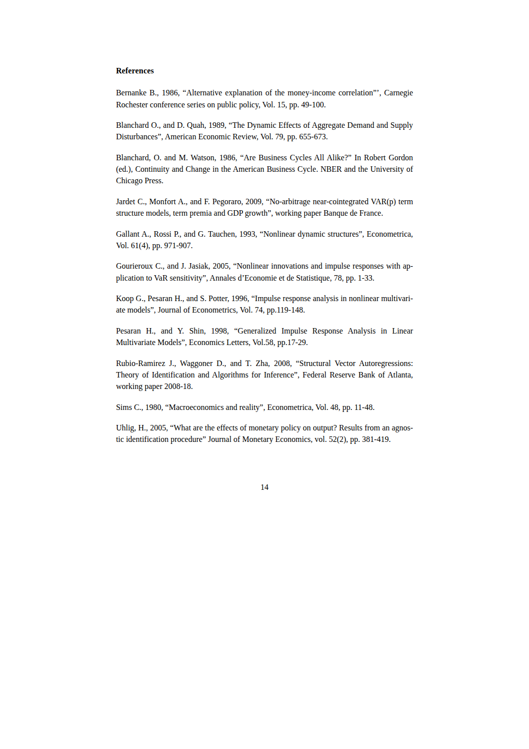References
Bernanke B., 1986, “Alternative explanation of the money-income correlation”’, Carnegie Rochester conference series on public policy, Vol. 15, pp. 49-100.
Blanchard O., and D. Quah, 1989, “The Dynamic Effects of Aggregate Demand and Supply Disturbances”, American Economic Review, Vol. 79, pp. 655-673.
Blanchard, O. and M. Watson, 1986, “Are Business Cycles All Alike?” In Robert Gordon (ed.), Continuity and Change in the American Business Cycle. NBER and the University of Chicago Press.
Jardet C., Monfort A., and F. Pegoraro, 2009, “No-arbitrage near-cointegrated VAR(p) term structure models, term premia and GDP growth”, working paper Banque de France.
Gallant A., Rossi P., and G. Tauchen, 1993, “Nonlinear dynamic structures”, Econometrica, Vol. 61(4), pp. 971-907.
Gourieroux C., and J. Jasiak, 2005, “Nonlinear innovations and impulse responses with application to VaR sensitivity”, Annales d’Economie et de Statistique, 78, pp. 1-33.
Koop G., Pesaran H., and S. Potter, 1996, “Impulse response analysis in nonlinear multivariate models”, Journal of Econometrics, Vol. 74, pp.119-148.
Pesaran H., and Y. Shin, 1998, “Generalized Impulse Response Analysis in Linear Multivariate Models”, Economics Letters, Vol.58, pp.17-29.
Rubio-Ramirez J., Waggoner D., and T. Zha, 2008, “Structural Vector Autoregressions: Theory of Identification and Algorithms for Inference”, Federal Reserve Bank of Atlanta, working paper 2008-18.
Sims C., 1980, “Macroeconomics and reality”, Econometrica, Vol. 48, pp. 11-48.
Uhlig, H., 2005, “What are the effects of monetary policy on output? Results from an agnostic identification procedure” Journal of Monetary Economics, vol. 52(2), pp. 381-419.
14